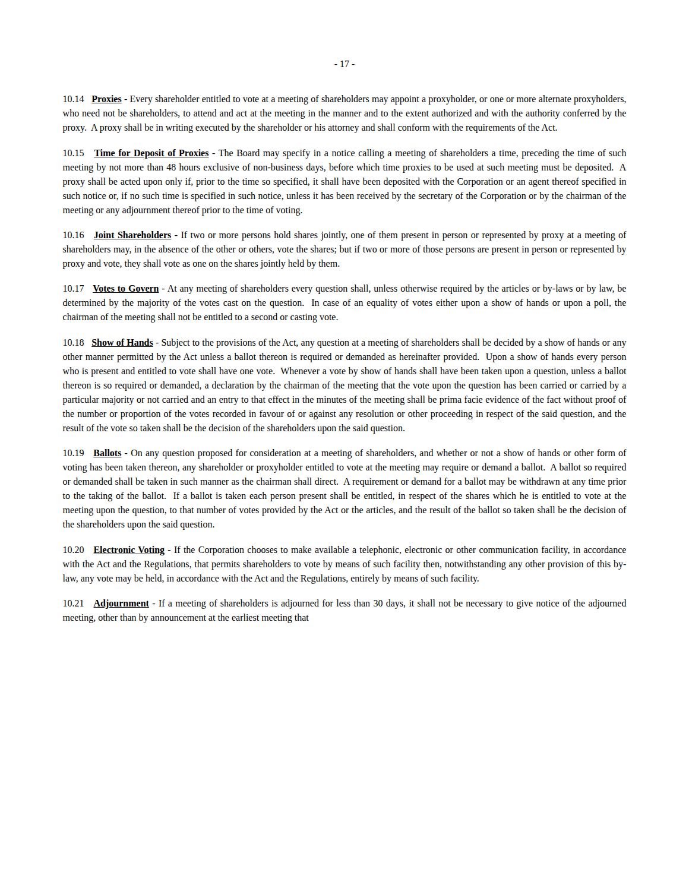- 17 -
10.14 Proxies - Every shareholder entitled to vote at a meeting of shareholders may appoint a proxyholder, or one or more alternate proxyholders, who need not be shareholders, to attend and act at the meeting in the manner and to the extent authorized and with the authority conferred by the proxy. A proxy shall be in writing executed by the shareholder or his attorney and shall conform with the requirements of the Act.
10.15 Time for Deposit of Proxies - The Board may specify in a notice calling a meeting of shareholders a time, preceding the time of such meeting by not more than 48 hours exclusive of non-business days, before which time proxies to be used at such meeting must be deposited. A proxy shall be acted upon only if, prior to the time so specified, it shall have been deposited with the Corporation or an agent thereof specified in such notice or, if no such time is specified in such notice, unless it has been received by the secretary of the Corporation or by the chairman of the meeting or any adjournment thereof prior to the time of voting.
10.16 Joint Shareholders - If two or more persons hold shares jointly, one of them present in person or represented by proxy at a meeting of shareholders may, in the absence of the other or others, vote the shares; but if two or more of those persons are present in person or represented by proxy and vote, they shall vote as one on the shares jointly held by them.
10.17 Votes to Govern - At any meeting of shareholders every question shall, unless otherwise required by the articles or by-laws or by law, be determined by the majority of the votes cast on the question. In case of an equality of votes either upon a show of hands or upon a poll, the chairman of the meeting shall not be entitled to a second or casting vote.
10.18 Show of Hands - Subject to the provisions of the Act, any question at a meeting of shareholders shall be decided by a show of hands or any other manner permitted by the Act unless a ballot thereon is required or demanded as hereinafter provided. Upon a show of hands every person who is present and entitled to vote shall have one vote. Whenever a vote by show of hands shall have been taken upon a question, unless a ballot thereon is so required or demanded, a declaration by the chairman of the meeting that the vote upon the question has been carried or carried by a particular majority or not carried and an entry to that effect in the minutes of the meeting shall be prima facie evidence of the fact without proof of the number or proportion of the votes recorded in favour of or against any resolution or other proceeding in respect of the said question, and the result of the vote so taken shall be the decision of the shareholders upon the said question.
10.19 Ballots - On any question proposed for consideration at a meeting of shareholders, and whether or not a show of hands or other form of voting has been taken thereon, any shareholder or proxyholder entitled to vote at the meeting may require or demand a ballot. A ballot so required or demanded shall be taken in such manner as the chairman shall direct. A requirement or demand for a ballot may be withdrawn at any time prior to the taking of the ballot. If a ballot is taken each person present shall be entitled, in respect of the shares which he is entitled to vote at the meeting upon the question, to that number of votes provided by the Act or the articles, and the result of the ballot so taken shall be the decision of the shareholders upon the said question.
10.20 Electronic Voting - If the Corporation chooses to make available a telephonic, electronic or other communication facility, in accordance with the Act and the Regulations, that permits shareholders to vote by means of such facility then, notwithstanding any other provision of this by-law, any vote may be held, in accordance with the Act and the Regulations, entirely by means of such facility.
10.21 Adjournment - If a meeting of shareholders is adjourned for less than 30 days, it shall not be necessary to give notice of the adjourned meeting, other than by announcement at the earliest meeting that